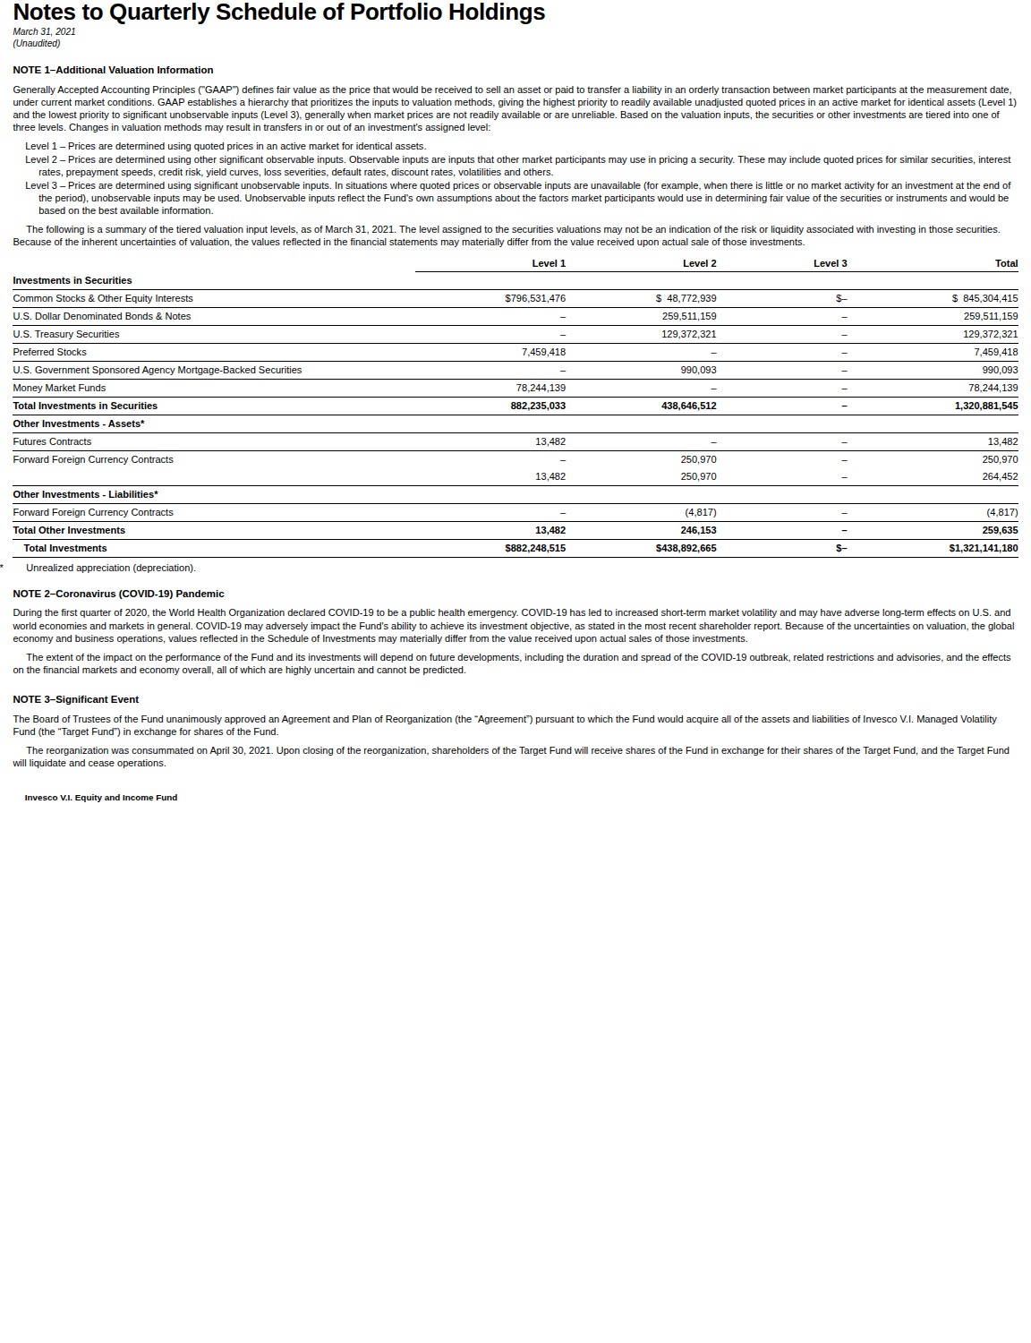Notes to Quarterly Schedule of Portfolio Holdings
March 31, 2021
(Unaudited)
NOTE 1–Additional Valuation Information
Generally Accepted Accounting Principles ("GAAP") defines fair value as the price that would be received to sell an asset or paid to transfer a liability in an orderly transaction between market participants at the measurement date, under current market conditions. GAAP establishes a hierarchy that prioritizes the inputs to valuation methods, giving the highest priority to readily available unadjusted quoted prices in an active market for identical assets (Level 1) and the lowest priority to significant unobservable inputs (Level 3), generally when market prices are not readily available or are unreliable. Based on the valuation inputs, the securities or other investments are tiered into one of three levels. Changes in valuation methods may result in transfers in or out of an investment's assigned level:
Level 1 – Prices are determined using quoted prices in an active market for identical assets.
Level 2 – Prices are determined using other significant observable inputs. Observable inputs are inputs that other market participants may use in pricing a security. These may include quoted prices for similar securities, interest rates, prepayment speeds, credit risk, yield curves, loss severities, default rates, discount rates, volatilities and others.
Level 3 – Prices are determined using significant unobservable inputs. In situations where quoted prices or observable inputs are unavailable (for example, when there is little or no market activity for an investment at the end of the period), unobservable inputs may be used. Unobservable inputs reflect the Fund's own assumptions about the factors market participants would use in determining fair value of the securities or instruments and would be based on the best available information.
The following is a summary of the tiered valuation input levels, as of March 31, 2021. The level assigned to the securities valuations may not be an indication of the risk or liquidity associated with investing in those securities. Because of the inherent uncertainties of valuation, the values reflected in the financial statements may materially differ from the value received upon actual sale of those investments.
| | Level 1 | Level 2 | Level 3 | Total |
| --- | --- | --- | --- | --- |
| Investments in Securities | | | | |
| Common Stocks & Other Equity Interests | $796,531,476 | $ 48,772,939 | $– | $ 845,304,415 |
| U.S. Dollar Denominated Bonds & Notes | – | 259,511,159 | – | 259,511,159 |
| U.S. Treasury Securities | – | 129,372,321 | – | 129,372,321 |
| Preferred Stocks | 7,459,418 | – | – | 7,459,418 |
| U.S. Government Sponsored Agency Mortgage-Backed Securities | – | 990,093 | – | 990,093 |
| Money Market Funds | 78,244,139 | – | – | 78,244,139 |
| Total Investments in Securities | 882,235,033 | 438,646,512 | – | 1,320,881,545 |
| Other Investments - Assets* | | | | |
| Futures Contracts | 13,482 | – | – | 13,482 |
| Forward Foreign Currency Contracts | – | 250,970 | – | 250,970 |
| | 13,482 | 250,970 | – | 264,452 |
| Other Investments - Liabilities* | | | | |
| Forward Foreign Currency Contracts | – | (4,817) | – | (4,817) |
| Total Other Investments | 13,482 | 246,153 | – | 259,635 |
| Total Investments | $882,248,515 | $438,892,665 | $– | $1,321,141,180 |
*Unrealized appreciation (depreciation).
NOTE 2–Coronavirus (COVID-19) Pandemic
During the first quarter of 2020, the World Health Organization declared COVID-19 to be a public health emergency. COVID-19 has led to increased short-term market volatility and may have adverse long-term effects on U.S. and world economies and markets in general. COVID-19 may adversely impact the Fund's ability to achieve its investment objective, as stated in the most recent shareholder report. Because of the uncertainties on valuation, the global economy and business operations, values reflected in the Schedule of Investments may materially differ from the value received upon actual sales of those investments.
The extent of the impact on the performance of the Fund and its investments will depend on future developments, including the duration and spread of the COVID-19 outbreak, related restrictions and advisories, and the effects on the financial markets and economy overall, all of which are highly uncertain and cannot be predicted.
NOTE 3–Significant Event
The Board of Trustees of the Fund unanimously approved an Agreement and Plan of Reorganization (the “Agreement”) pursuant to which the Fund would acquire all of the assets and liabilities of Invesco V.I. Managed Volatility Fund (the “Target Fund”) in exchange for shares of the Fund.
The reorganization was consummated on April 30, 2021. Upon closing of the reorganization, shareholders of the Target Fund will receive shares of the Fund in exchange for their shares of the Target Fund, and the Target Fund will liquidate and cease operations.
Invesco V.I. Equity and Income Fund